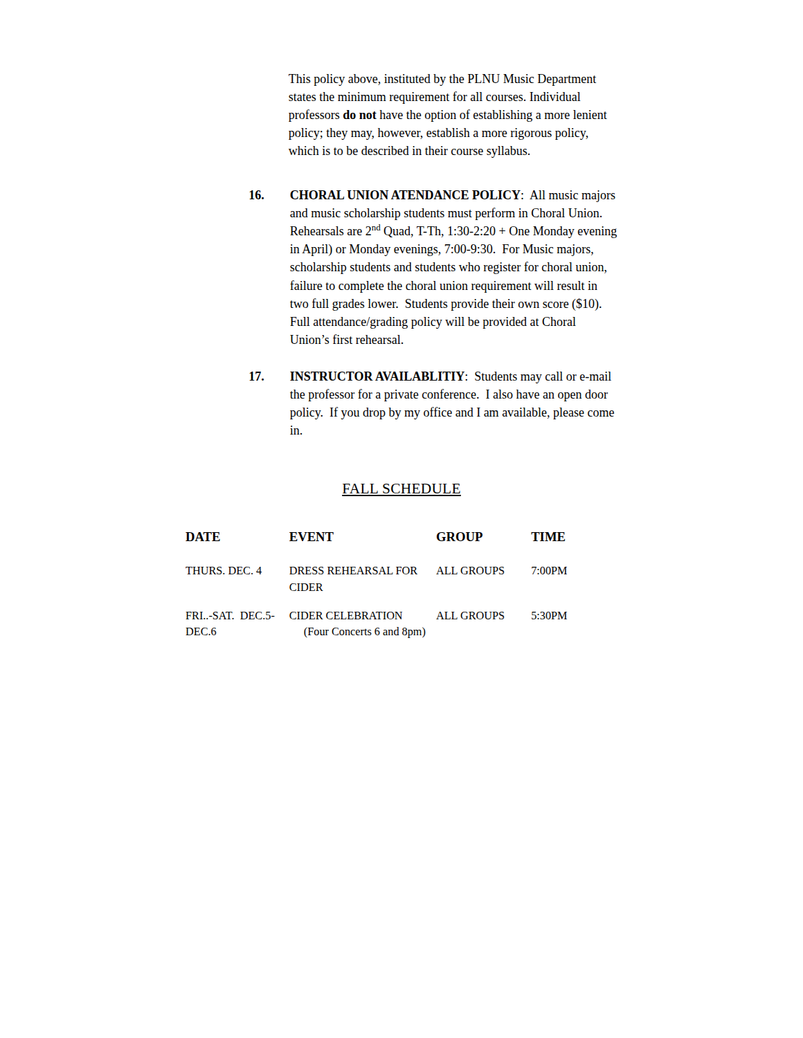This policy above, instituted by the PLNU Music Department states the minimum requirement for all courses. Individual professors do not have the option of establishing a more lenient policy; they may, however, establish a more rigorous policy, which is to be described in their course syllabus.
16.
CHORAL UNION ATENDANCE POLICY: All music majors and music scholarship students must perform in Choral Union. Rehearsals are 2nd Quad, T-Th, 1:30-2:20 + One Monday evening in April) or Monday evenings, 7:00-9:30. For Music majors, scholarship students and students who register for choral union, failure to complete the choral union requirement will result in two full grades lower. Students provide their own score ($10). Full attendance/grading policy will be provided at Choral Union’s first rehearsal.
17.
INSTRUCTOR AVAILABLITIY: Students may call or e-mail the professor for a private conference. I also have an open door policy. If you drop by my office and I am available, please come in.
FALL SCHEDULE
| DATE | EVENT | GROUP | TIME |
| --- | --- | --- | --- |
| THURS. DEC. 4 | DRESS REHEARSAL FOR CIDER | ALL GROUPS | 7:00PM |
| FRI..-SAT. DEC.5- DEC.6 | CIDER CELEBRATION (Four Concerts 6 and 8pm) | ALL GROUPS | 5:30PM |